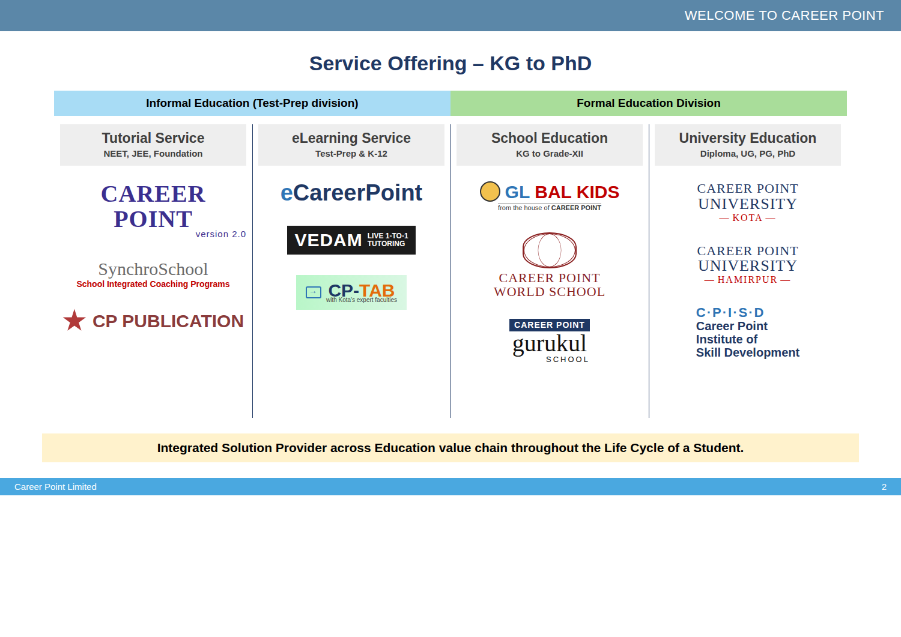WELCOME TO CAREER POINT
Service Offering – KG to PhD
Informal Education (Test-Prep division)
Formal Education Division
Tutorial Service
NEET, JEE, Foundation
CAREER POINTversion 2.0
SynchroSchoolSchool Integrated Coaching Programs
CP PUBLICATION
eLearning Service
Test-Prep & K-12
e CareerPoint
VEDAM LIVE 1-TO-1
TUTORING
CP-TAB with Kota's expert faculties
School Education
KG to Grade-XII
GL BAL KIDS
from the house of CAREER POINT
CAREER POINT
WORLD SCHOOL
CAREER POINT
gurukul
SCHOOL
University Education
Diploma, UG, PG, PhD
CAREER POINT
UNIVERSITY
KOTA
CAREER POINT
UNIVERSITY
HAMIRPUR
C·P·I·S·D
Career Point
Institute of
Skill Development
Integrated Solution Provider across Education value chain throughout the Life Cycle of a Student.
Career Point Limited 2